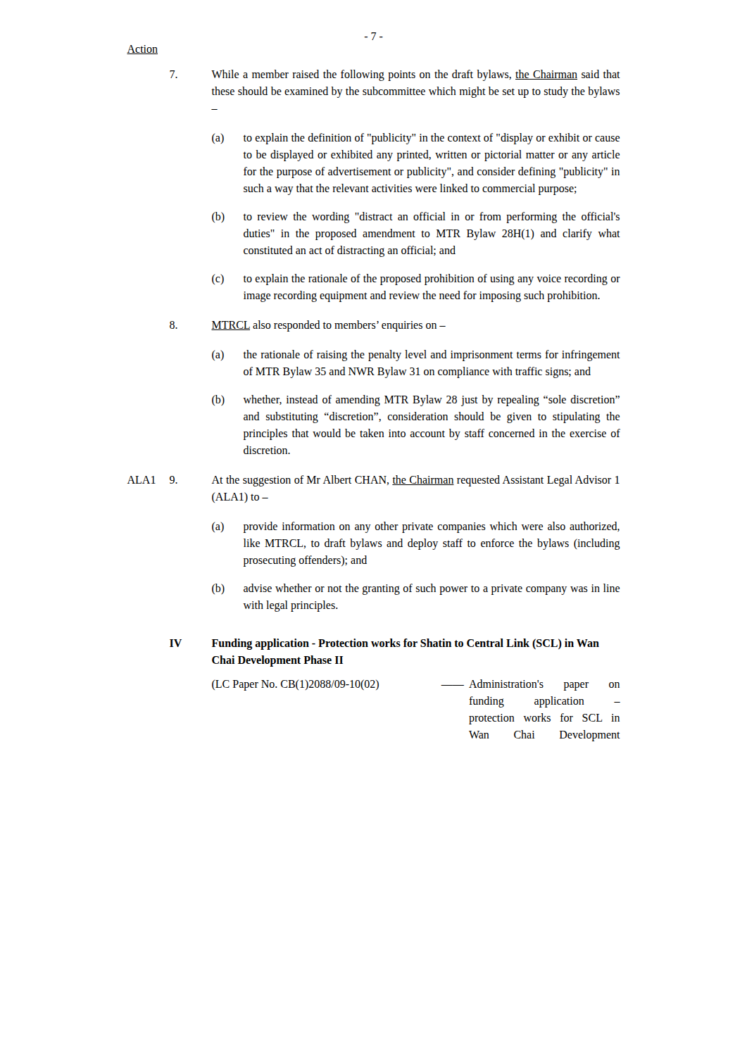- 7 -
Action
7.
While a member raised the following points on the draft bylaws, the Chairman said that these should be examined by the subcommittee which might be set up to study the bylaws –
(a)
to explain the definition of "publicity" in the context of "display or exhibit or cause to be displayed or exhibited any printed, written or pictorial matter or any article for the purpose of advertisement or publicity", and consider defining "publicity" in such a way that the relevant activities were linked to commercial purpose;
(b)
to review the wording "distract an official in or from performing the official's duties" in the proposed amendment to MTR Bylaw 28H(1) and clarify what constituted an act of distracting an official; and
(c)
to explain the rationale of the proposed prohibition of using any voice recording or image recording equipment and review the need for imposing such prohibition.
8.
MTRCL also responded to members’ enquiries on –
(a)
the rationale of raising the penalty level and imprisonment terms for infringement of MTR Bylaw 35 and NWR Bylaw 31 on compliance with traffic signs; and
(b)
whether, instead of amending MTR Bylaw 28 just by repealing “sole discretion” and substituting “discretion”, consideration should be given to stipulating the principles that would be taken into account by staff concerned in the exercise of discretion.
ALA1
9.
At the suggestion of Mr Albert CHAN, the Chairman requested Assistant Legal Advisor 1 (ALA1) to –
(a)
provide information on any other private companies which were also authorized, like MTRCL, to draft bylaws and deploy staff to enforce the bylaws (including prosecuting offenders); and
(b)
advise whether or not the granting of such power to a private company was in line with legal principles.
IV
Funding application - Protection works for Shatin to Central Link (SCL) in Wan Chai Development Phase II
| (LC Paper No. CB(1)2088/09-10(02) | —— | Administration's paper on funding application – protection works for SCL in Wan Chai Development |